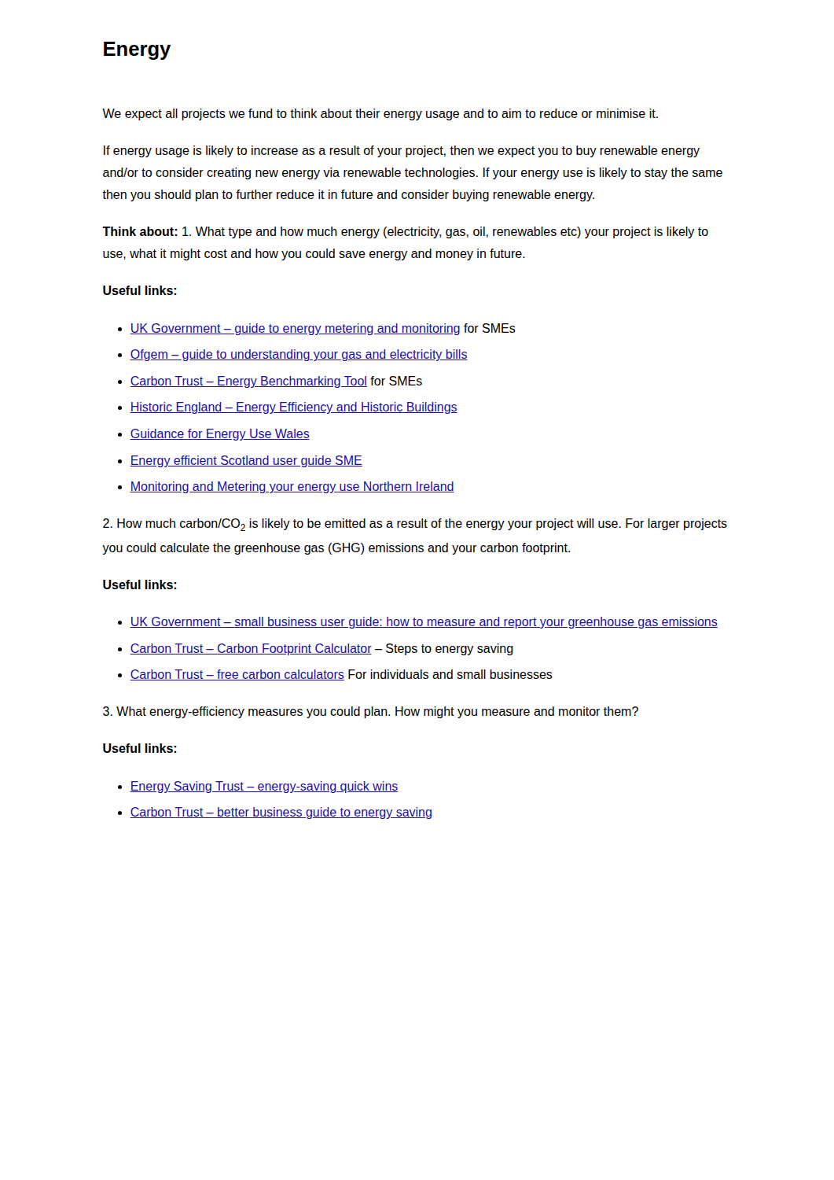Energy
We expect all projects we fund to think about their energy usage and to aim to reduce or minimise it.
If energy usage is likely to increase as a result of your project, then we expect you to buy renewable energy and/or to consider creating new energy via renewable technologies. If your energy use is likely to stay the same then you should plan to further reduce it in future and consider buying renewable energy.
Think about: 1. What type and how much energy (electricity, gas, oil, renewables etc) your project is likely to use, what it might cost and how you could save energy and money in future.
Useful links:
UK Government – guide to energy metering and monitoring for SMEs
Ofgem – guide to understanding your gas and electricity bills
Carbon Trust – Energy Benchmarking Tool for SMEs
Historic England – Energy Efficiency and Historic Buildings
Guidance for Energy Use Wales
Energy efficient Scotland user guide SME
Monitoring and Metering your energy use Northern Ireland
2. How much carbon/CO2 is likely to be emitted as a result of the energy your project will use. For larger projects you could calculate the greenhouse gas (GHG) emissions and your carbon footprint.
Useful links:
UK Government – small business user guide: how to measure and report your greenhouse gas emissions
Carbon Trust – Carbon Footprint Calculator – Steps to energy saving
Carbon Trust – free carbon calculators For individuals and small businesses
3. What energy-efficiency measures you could plan. How might you measure and monitor them?
Useful links:
Energy Saving Trust – energy-saving quick wins
Carbon Trust – better business guide to energy saving